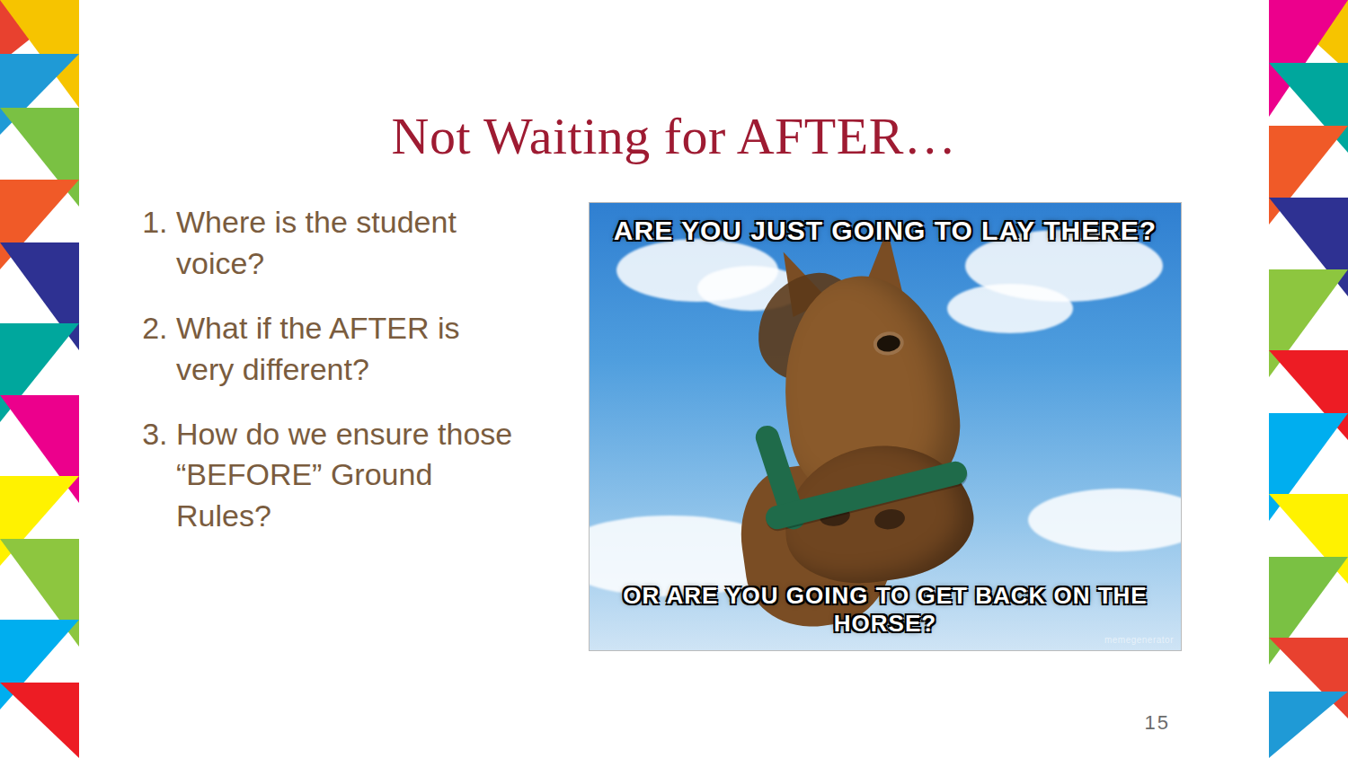Not Waiting for AFTER…
Where is the student voice?
What if the AFTER is very different?
How do we ensure those “BEFORE” Ground Rules?
Are you just going to lay there?
Or are you going to get back on the horse?
memegenerator
15